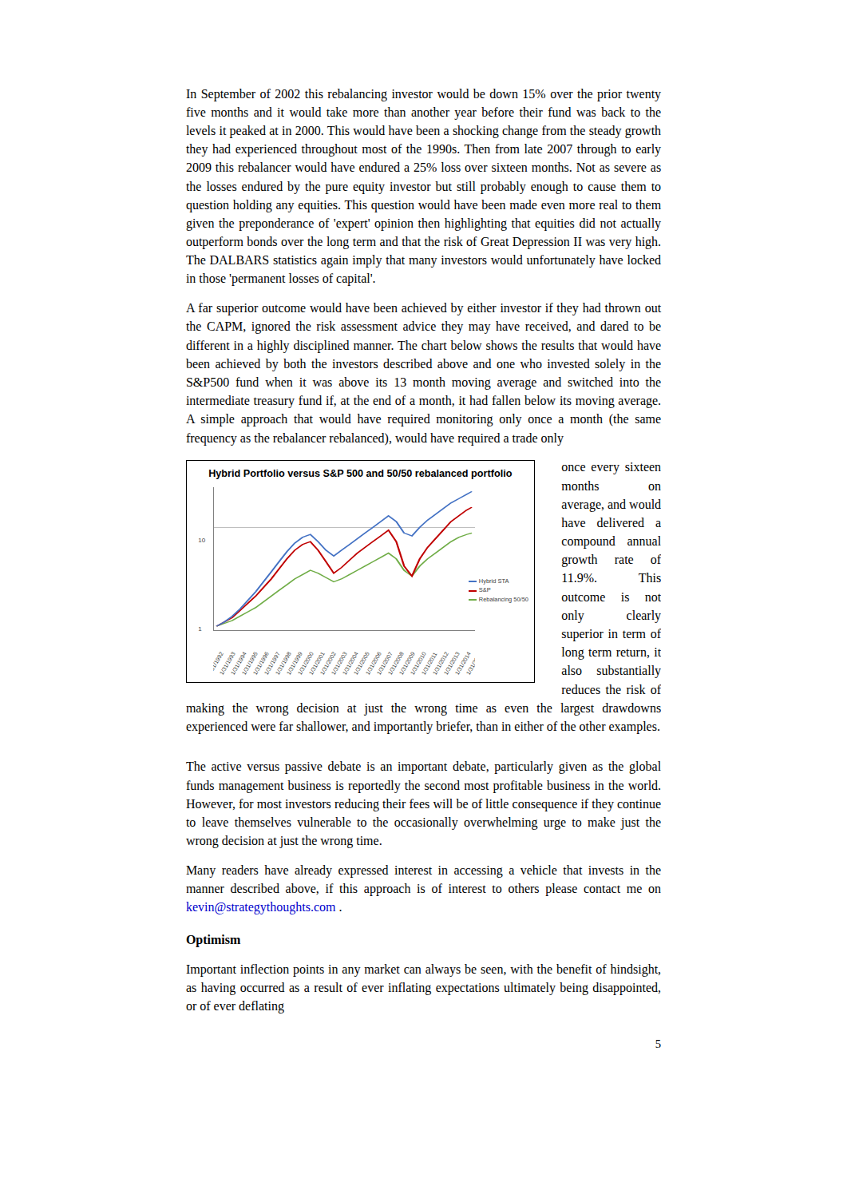In September of 2002 this rebalancing investor would be down 15% over the prior twenty five months and it would take more than another year before their fund was back to the levels it peaked at in 2000. This would have been a shocking change from the steady growth they had experienced throughout most of the 1990s. Then from late 2007 through to early 2009 this rebalancer would have endured a 25% loss over sixteen months. Not as severe as the losses endured by the pure equity investor but still probably enough to cause them to question holding any equities. This question would have been made even more real to them given the preponderance of 'expert' opinion then highlighting that equities did not actually outperform bonds over the long term and that the risk of Great Depression II was very high. The DALBARS statistics again imply that many investors would unfortunately have locked in those 'permanent losses of capital'.
A far superior outcome would have been achieved by either investor if they had thrown out the CAPM, ignored the risk assessment advice they may have received, and dared to be different in a highly disciplined manner. The chart below shows the results that would have been achieved by both the investors described above and one who invested solely in the S&P500 fund when it was above its 13 month moving average and switched into the intermediate treasury fund if, at the end of a month, it had fallen below its moving average. A simple approach that would have required monitoring only once a month (the same frequency as the rebalancer rebalanced), would have required a trade only
Hybrid Portfolio versus S&P 500 and 50/50 rebalanced portfolio
10
1
Hybrid STA
S&P
Rebalancing 50/50
1/31/1992
1/31/1993
1/31/1994
1/31/1995
1/31/1996
1/31/1997
1/31/1998
1/31/1999
1/31/2000
1/31/2001
1/31/2002
1/31/2003
1/31/2004
1/31/2005
1/31/2006
1/31/2007
1/31/2008
1/31/2009
1/31/2010
1/31/2011
1/31/2012
1/31/2013
1/31/2014
1/31/2015
1/31/2016
once every sixteen months on average, and would have delivered a compound annual growth rate of 11.9%. This outcome is not only clearly superior in term of long term return, it also substantially reduces the risk of making the wrong decision at just the wrong time as even the largest drawdowns experienced were far shallower, and importantly briefer, than in either of the other examples.
The active versus passive debate is an important debate, particularly given as the global funds management business is reportedly the second most profitable business in the world. However, for most investors reducing their fees will be of little consequence if they continue to leave themselves vulnerable to the occasionally overwhelming urge to make just the wrong decision at just the wrong time.
Many readers have already expressed interest in accessing a vehicle that invests in the manner described above, if this approach is of interest to others please contact me on kevin@strategythoughts.com .
Optimism
Important inflection points in any market can always be seen, with the benefit of hindsight, as having occurred as a result of ever inflating expectations ultimately being disappointed, or of ever deflating
5